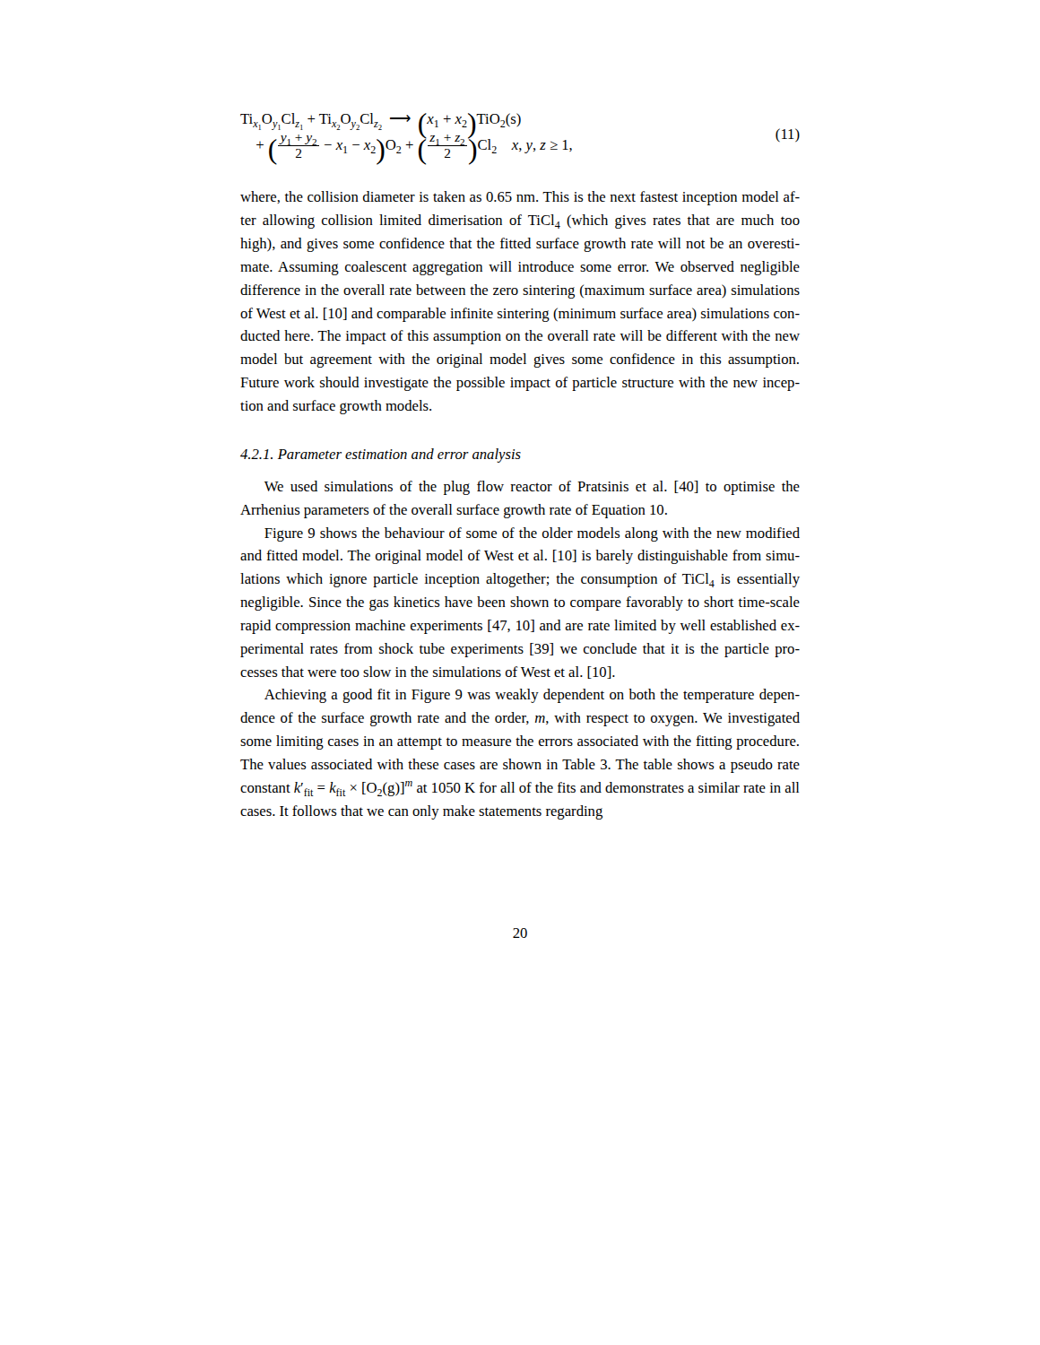(11) Tix1Oy1Clz1 + Tix2Oy2Clz2 ⟶ (x1 + x2) TiO2(s) + (y1 + y22 − x1 − x2) O2 + (z1 + z22) Cl2 x, y, z ≥ 1,
where, the collision diameter is taken as 0.65 nm. This is the next fastest inception model after allowing collision limited dimerisation of TiCl4 (which gives rates that are much too high), and gives some confidence that the fitted surface growth rate will not be an overestimate. Assuming coalescent aggregation will introduce some error. We observed negligible difference in the overall rate between the zero sintering (maximum surface area) simulations of West et al. [10] and comparable infinite sintering (minimum surface area) simulations conducted here. The impact of this assumption on the overall rate will be different with the new model but agreement with the original model gives some confidence in this assumption. Future work should investigate the possible impact of particle structure with the new inception and surface growth models.
4.2.1. Parameter estimation and error analysis
We used simulations of the plug flow reactor of Pratsinis et al. [40] to optimise the Arrhenius parameters of the overall surface growth rate of Equation 10.
Figure 9 shows the behaviour of some of the older models along with the new modified and fitted model. The original model of West et al. [10] is barely distinguishable from simulations which ignore particle inception altogether; the consumption of TiCl4 is essentially negligible. Since the gas kinetics have been shown to compare favorably to short time-scale rapid compression machine experiments [47, 10] and are rate limited by well established experimental rates from shock tube experiments [39] we conclude that it is the particle processes that were too slow in the simulations of West et al. [10].
Achieving a good fit in Figure 9 was weakly dependent on both the temperature dependence of the surface growth rate and the order, m, with respect to oxygen. We investigated some limiting cases in an attempt to measure the errors associated with the fitting procedure. The values associated with these cases are shown in Table 3. The table shows a pseudo rate constant k′fit = kfit × [O2(g)]m at 1050 K for all of the fits and demonstrates a similar rate in all cases. It follows that we can only make statements regarding
20